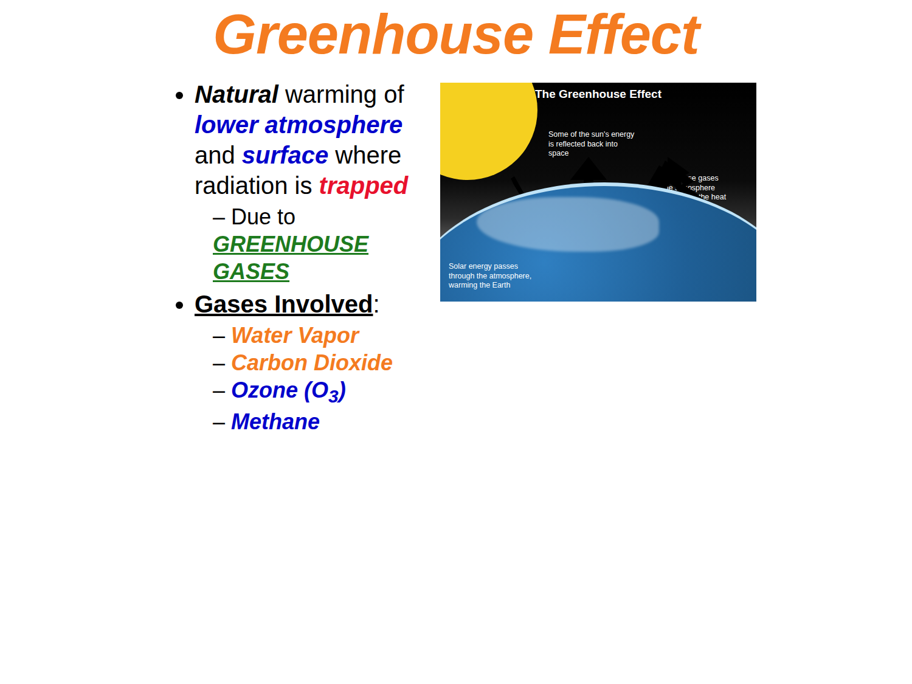Greenhouse Effect
Natural warming of lower atmosphere and surface where radiation is trapped
Due to GREENHOUSE GASES
Gases Involved:
Water Vapor
Carbon Dioxide
Ozone (O3)
Methane
The Greenhouse Effect
Some of the sun's energy
is reflected back into space
Greenhouse gases
in the atmosphere
trap some of the heat
Solar energy passes
through the atmosphere,
warming the Earth